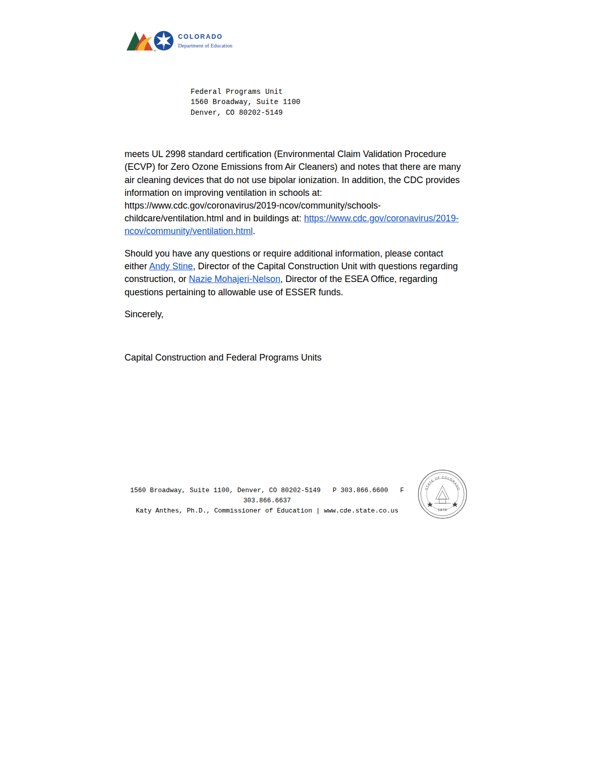TM CDE COLORADO Department of Education
Federal Programs Unit
1560 Broadway, Suite 1100
Denver, CO 80202-5149
meets UL 2998 standard certification (Environmental Claim Validation Procedure (ECVP) for Zero Ozone Emissions from Air Cleaners) and notes that there are many air cleaning devices that do not use bipolar ionization. In addition, the CDC provides information on improving ventilation in schools at: https://www.cdc.gov/coronavirus/2019-ncov/community/schools-childcare/ventilation.html and in buildings at: https://www.cdc.gov/coronavirus/2019-ncov/community/ventilation.html.
Should you have any questions or require additional information, please contact either Andy Stine, Director of the Capital Construction Unit with questions regarding construction, or Nazie Mohajeri-Nelson, Director of the ESEA Office, regarding questions pertaining to allowable use of ESSER funds.
Sincerely,
Capital Construction and Federal Programs Units
1560 Broadway, Suite 1100, Denver, CO 80202-5149 P 303.866.6600 F 303.866.6637
Katy Anthes, Ph.D., Commissioner of Education | www.cde.state.co.us
STATE OF COLORADO 1876